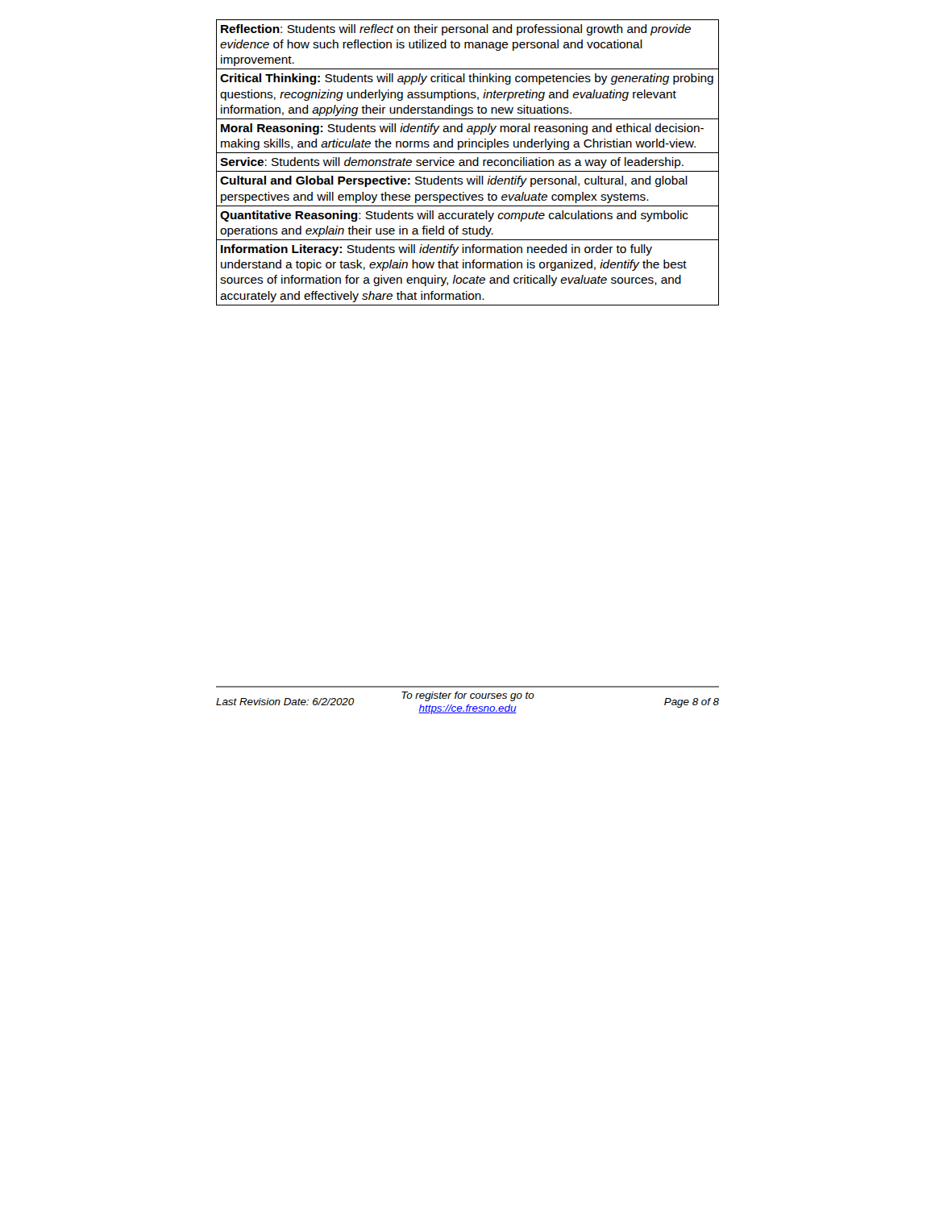| Reflection : Students will reflect on their personal and professional growth and provide evidence of how such reflection is utilized to manage personal and vocational improvement. |
| Critical Thinking: Students will apply critical thinking competencies by generating probing questions, recognizing underlying assumptions, interpreting and evaluating relevant information, and applying their understandings to new situations. |
| Moral Reasoning: Students will identify and apply moral reasoning and ethical decision-making skills, and articulate the norms and principles underlying a Christian world-view. |
| Service : Students will demonstrate service and reconciliation as a way of leadership. |
| Cultural and Global Perspective: Students will identify personal, cultural, and global perspectives and will employ these perspectives to evaluate complex systems. |
| Quantitative Reasoning : Students will accurately compute calculations and symbolic operations and explain their use in a field of study. |
| Information Literacy: Students will identify information needed in order to fully understand a topic or task, explain how that information is organized, identify the best sources of information for a given enquiry, locate and critically evaluate sources, and accurately and effectively share that information. |
| Last Revision Date: 6/2/2020 | To register for courses go to https://ce.fresno.edu | Page 8 of 8 |